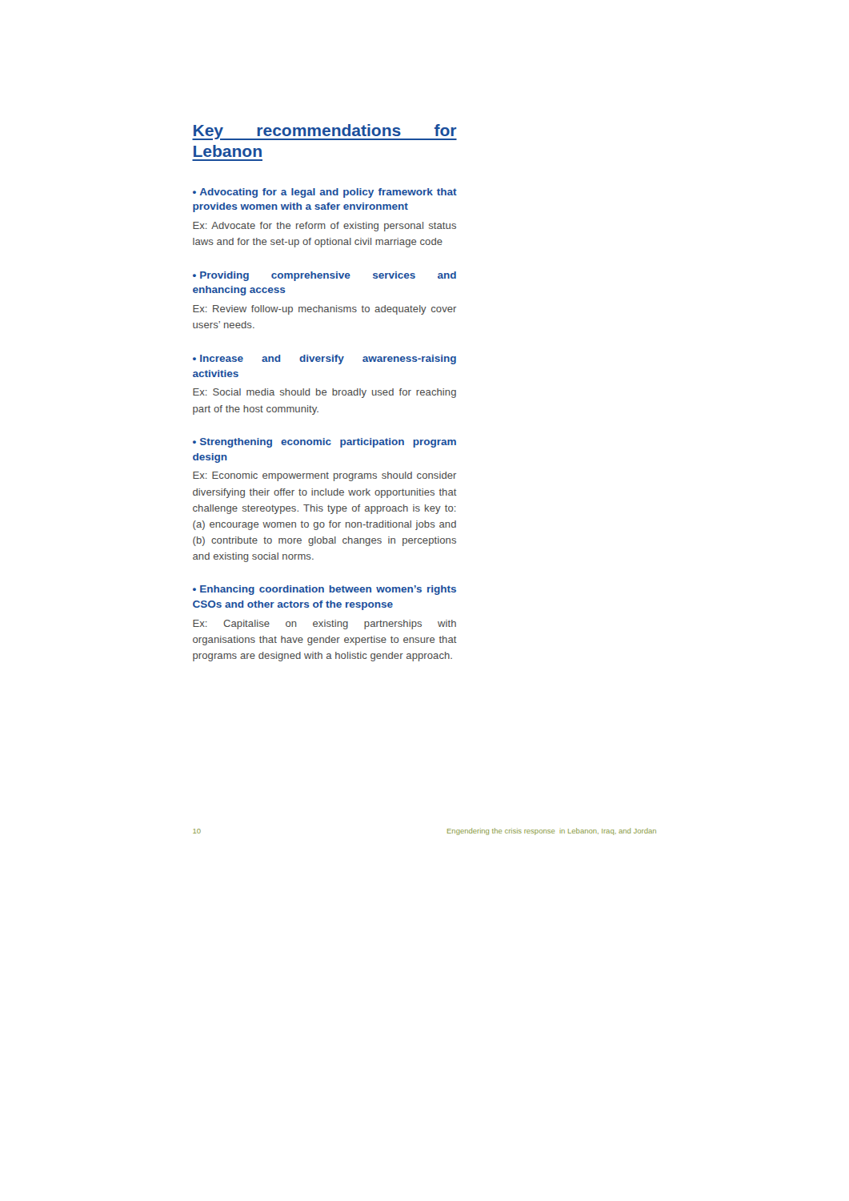Key recommendations for Lebanon
•Advocating for a legal and policy framework that provides women with a safer environment
Ex: Advocate for the reform of existing personal status laws and for the set-up of optional civil marriage code
•Providing comprehensive services and enhancing access
Ex: Review follow-up mechanisms to adequately cover users’ needs.
•Increase and diversify awareness-raising activities
Ex: Social media should be broadly used for reaching part of the host community.
•Strengthening economic participation program design
Ex: Economic empowerment programs should consider diversifying their offer to include work opportunities that challenge stereotypes. This type of approach is key to: (a) encourage women to go for non-traditional jobs and (b) contribute to more global changes in perceptions and existing social norms.
•Enhancing coordination between women’s rights CSOs and other actors of the response
Ex: Capitalise on existing partnerships with organisations that have gender expertise to ensure that programs are designed with a holistic gender approach.
10 Engendering the crisis response in Lebanon, Iraq, and Jordan